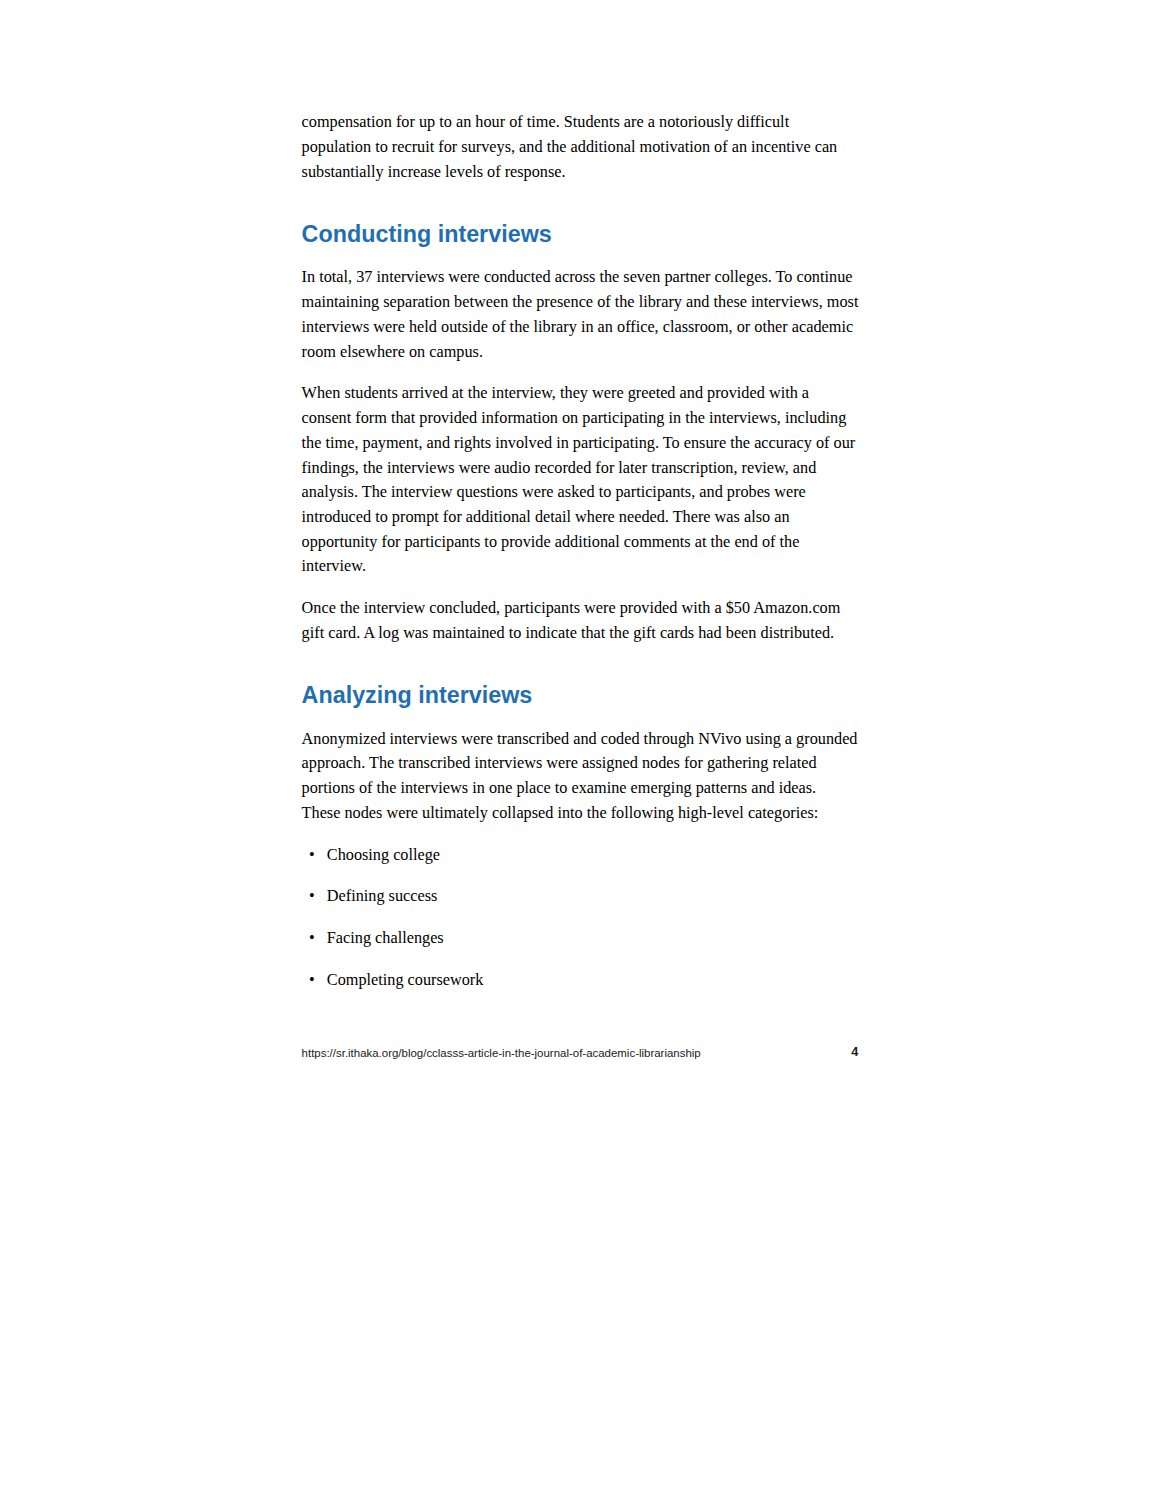compensation for up to an hour of time. Students are a notoriously difficult population to recruit for surveys, and the additional motivation of an incentive can substantially increase levels of response.
Conducting interviews
In total, 37 interviews were conducted across the seven partner colleges. To continue maintaining separation between the presence of the library and these interviews, most interviews were held outside of the library in an office, classroom, or other academic room elsewhere on campus.
When students arrived at the interview, they were greeted and provided with a consent form that provided information on participating in the interviews, including the time, payment, and rights involved in participating. To ensure the accuracy of our findings, the interviews were audio recorded for later transcription, review, and analysis. The interview questions were asked to participants, and probes were introduced to prompt for additional detail where needed. There was also an opportunity for participants to provide additional comments at the end of the interview.
Once the interview concluded, participants were provided with a $50 Amazon.com gift card. A log was maintained to indicate that the gift cards had been distributed.
Analyzing interviews
Anonymized interviews were transcribed and coded through NVivo using a grounded approach. The transcribed interviews were assigned nodes for gathering related portions of the interviews in one place to examine emerging patterns and ideas. These nodes were ultimately collapsed into the following high-level categories:
Choosing college
Defining success
Facing challenges
Completing coursework
https://sr.ithaka.org/blog/cclasss-article-in-the-journal-of-academic-librarianship 4